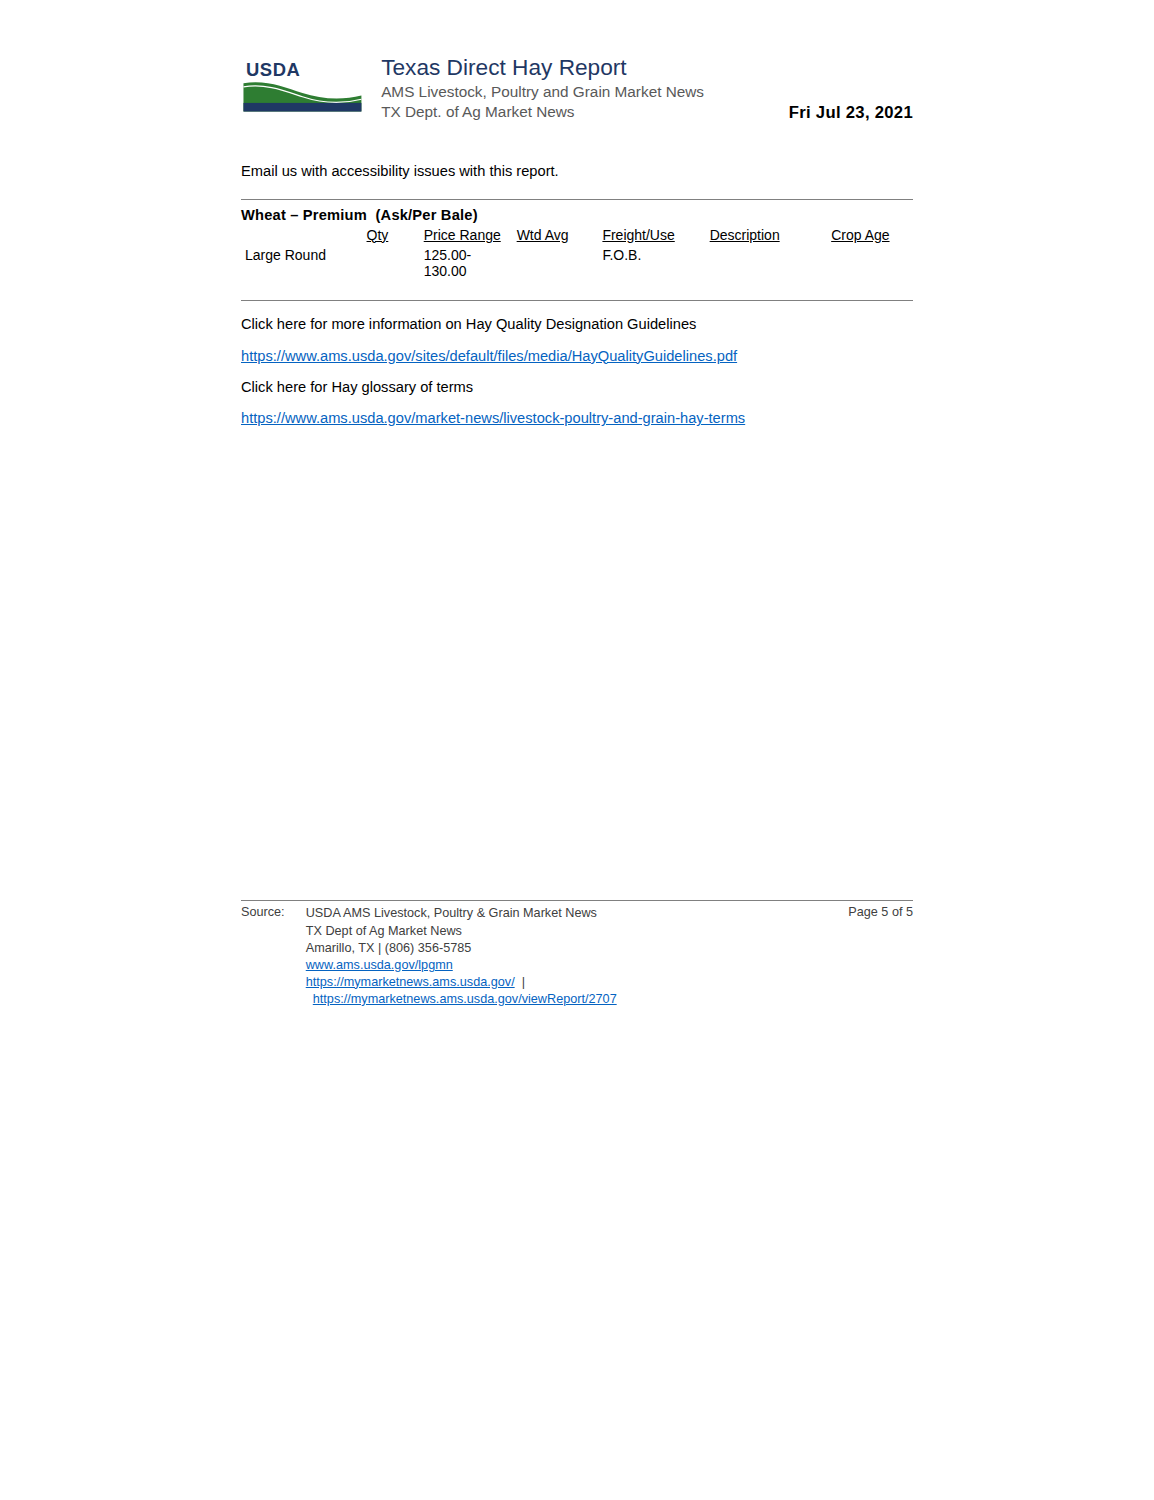USDA
Texas Direct Hay Report
AMS Livestock, Poultry and Grain Market News
TX Dept. of Ag Market News
Fri Jul 23, 2021
Email us with accessibility issues with this report.
Wheat – Premium (Ask/Per Bale)
| | Qty | Price Range | Wtd Avg | Freight/Use | Description | Crop Age |
| --- | --- | --- | --- | --- | --- | --- |
| Large Round | | 125.00-130.00 | | F.O.B. | | |
Click here for more information on Hay Quality Designation Guidelines
https://www.ams.usda.gov/sites/default/files/media/HayQualityGuidelines.pdf
Click here for Hay glossary of terms
https://www.ams.usda.gov/market-news/livestock-poultry-and-grain-hay-terms
Source:
USDA AMS Livestock, Poultry & Grain Market News
TX Dept of Ag Market News
Amarillo, TX | (806) 356-5785
www.ams.usda.gov/lpgmn
https://mymarketnews.ams.usda.gov/ | https://mymarketnews.ams.usda.gov/viewReport/2707
Page 5 of 5